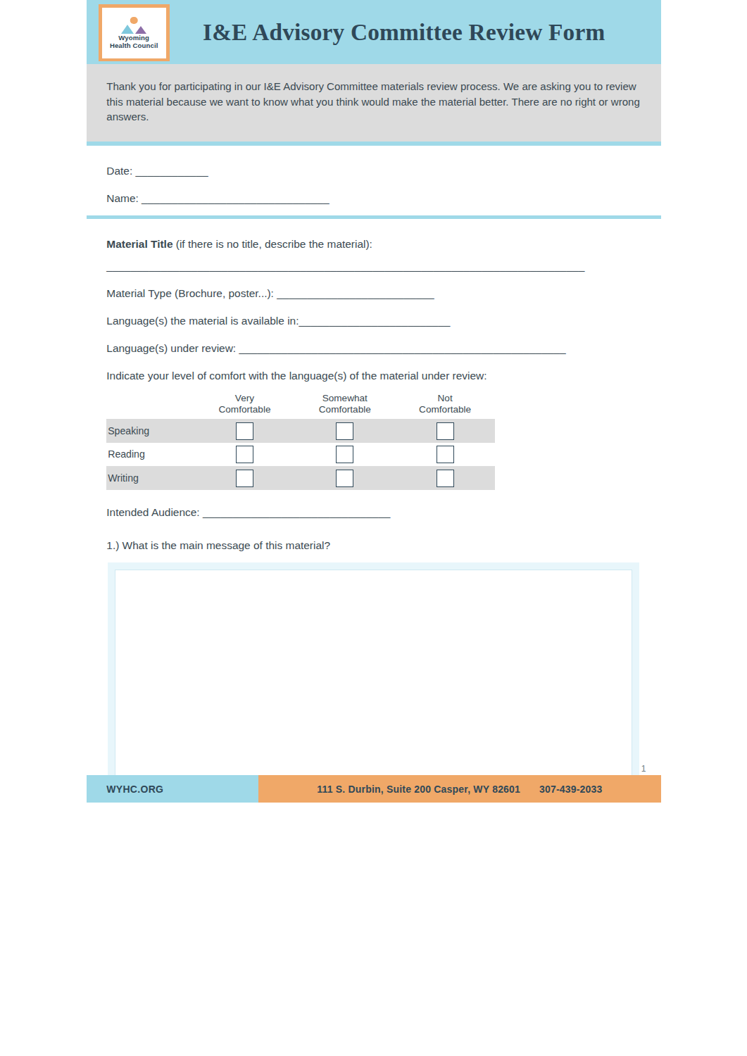Wyoming
Health Council
I&E Advisory Committee Review Form
Thank you for participating in our I&E Advisory Committee materials review process. We are asking you to review this material because we want to know what you think would make the material better. There are no right or wrong answers.
Date: ____________
Name: _______________________________
Material Title (if there is no title, describe the material):
_______________________________________________________________________________
Material Type (Brochure, poster...): __________________________
Language(s) the material is available in:_________________________
Language(s) under review: ______________________________________________________
Indicate your level of comfort with the language(s) of the material under review:
| | Very Comfortable | Somewhat Comfortable | Not Comfortable |
| --- | --- | --- | --- |
| Speaking | | | |
| Reading | | | |
| Writing | | | |
Intended Audience: _______________________________
1.) What is the main message of this material?
1
WYHC.ORG
111 S. Durbin, Suite 200 Casper, WY 82601 307-439-2033